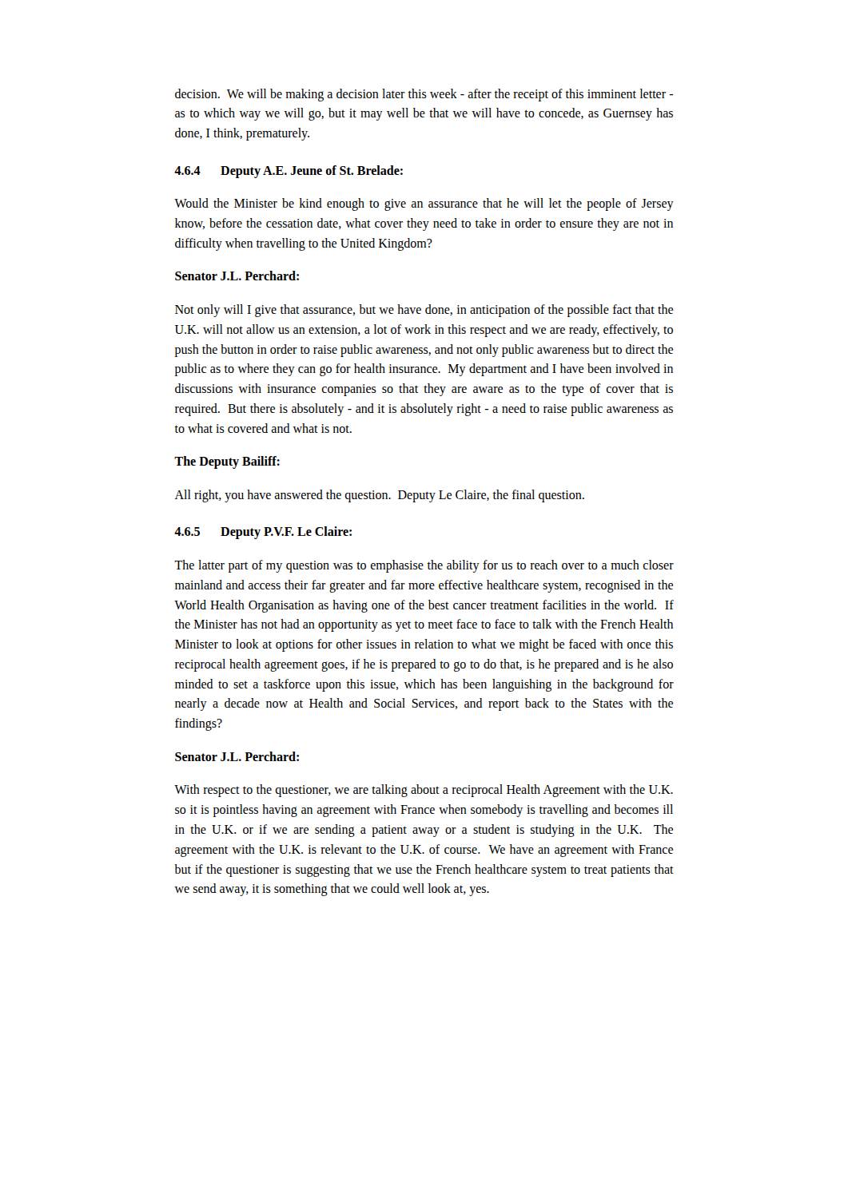decision. We will be making a decision later this week - after the receipt of this imminent letter - as to which way we will go, but it may well be that we will have to concede, as Guernsey has done, I think, prematurely.
4.6.4 Deputy A.E. Jeune of St. Brelade:
Would the Minister be kind enough to give an assurance that he will let the people of Jersey know, before the cessation date, what cover they need to take in order to ensure they are not in difficulty when travelling to the United Kingdom?
Senator J.L. Perchard:
Not only will I give that assurance, but we have done, in anticipation of the possible fact that the U.K. will not allow us an extension, a lot of work in this respect and we are ready, effectively, to push the button in order to raise public awareness, and not only public awareness but to direct the public as to where they can go for health insurance. My department and I have been involved in discussions with insurance companies so that they are aware as to the type of cover that is required. But there is absolutely - and it is absolutely right - a need to raise public awareness as to what is covered and what is not.
The Deputy Bailiff:
All right, you have answered the question. Deputy Le Claire, the final question.
4.6.5 Deputy P.V.F. Le Claire:
The latter part of my question was to emphasise the ability for us to reach over to a much closer mainland and access their far greater and far more effective healthcare system, recognised in the World Health Organisation as having one of the best cancer treatment facilities in the world. If the Minister has not had an opportunity as yet to meet face to face to talk with the French Health Minister to look at options for other issues in relation to what we might be faced with once this reciprocal health agreement goes, if he is prepared to go to do that, is he prepared and is he also minded to set a taskforce upon this issue, which has been languishing in the background for nearly a decade now at Health and Social Services, and report back to the States with the findings?
Senator J.L. Perchard:
With respect to the questioner, we are talking about a reciprocal Health Agreement with the U.K. so it is pointless having an agreement with France when somebody is travelling and becomes ill in the U.K. or if we are sending a patient away or a student is studying in the U.K. The agreement with the U.K. is relevant to the U.K. of course. We have an agreement with France but if the questioner is suggesting that we use the French healthcare system to treat patients that we send away, it is something that we could well look at, yes.